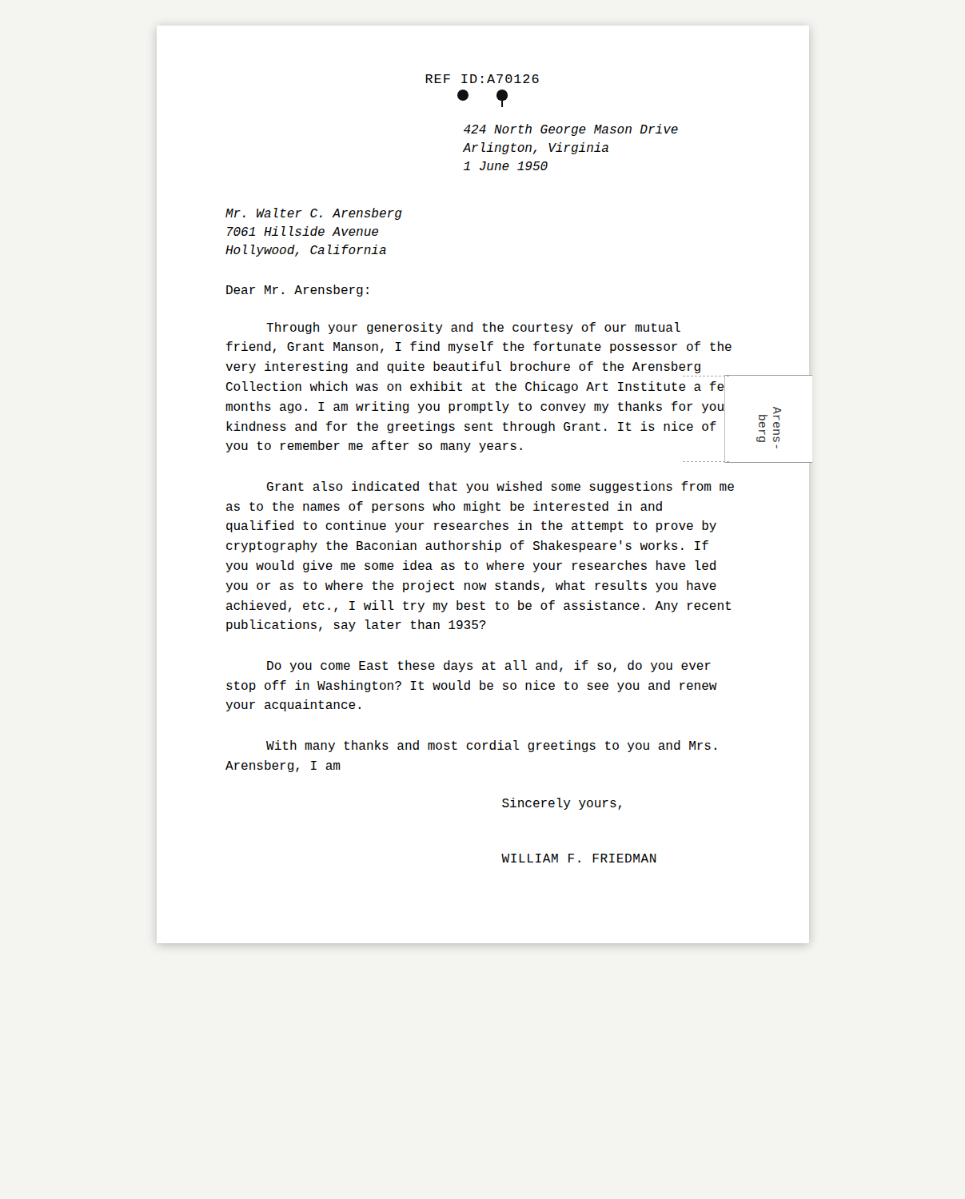REF ID:A70126
424 North George Mason Drive
Arlington, Virginia
1 June 1950 Mr. Walter C. Arensberg
7061 Hillside Avenue
Hollywood, California
Dear Mr. Arensberg:
Through your generosity and the courtesy of our mutual friend, Grant Manson, I find myself the fortunate possessor of the very interesting and quite beautiful brochure of the Arensberg Collection which was on exhibit at the Chicago Art Institute a few months ago. I am writing you promptly to convey my thanks for your kindness and for the greetings sent through Grant. It is nice of you to remember me after so many years.
Grant also indicated that you wished some suggestions from me as to the names of persons who might be interested in and qualified to continue your researches in the attempt to prove by cryptography the Baconian authorship of Shakespeare's works. If you would give me some idea as to where your researches have led you or as to where the project now stands, what results you have achieved, etc., I will try my best to be of assistance. Any recent publications, say later than 1935?
Do you come East these days at all and, if so, do you ever stop off in Washington? It would be so nice to see you and renew your acquaintance.
With many thanks and most cordial greetings to you and Mrs. Arensberg, I am
Sincerely yours,
WILLIAM F. FRIEDMAN
Arens-
berg